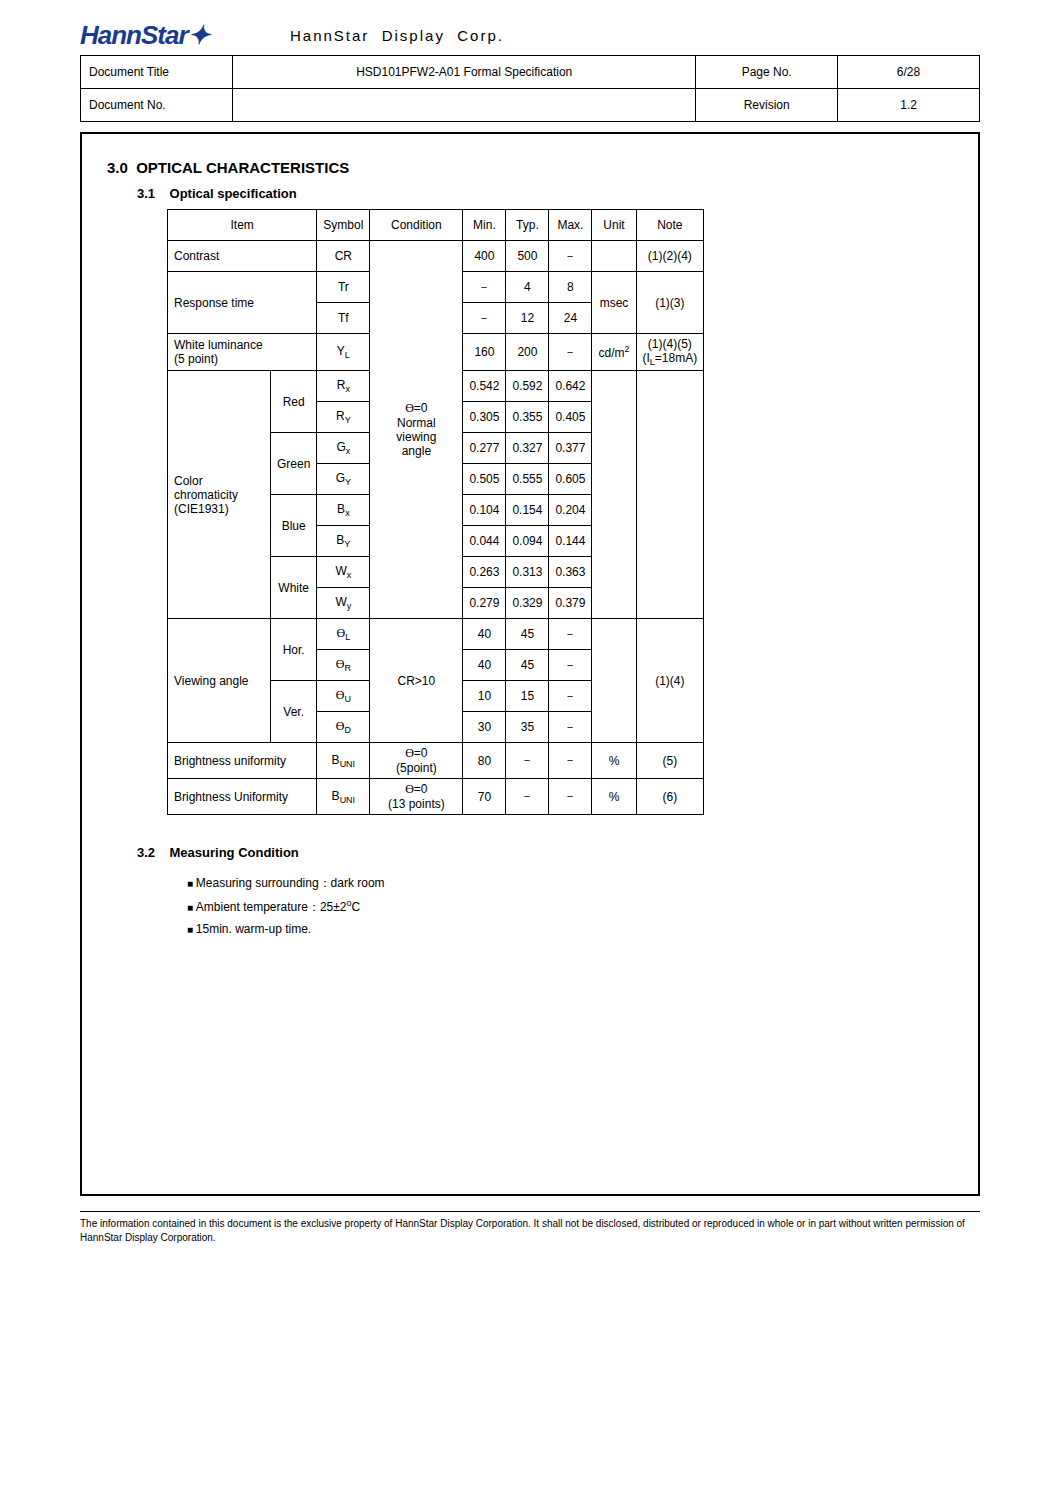| HannStar ✦ | HannStar Display Corp. |
| Document Title | HSD101PFW2-A01 Formal Specification | Page No. | 6/28 |
| Document No. | | Revision | 1.2 |
3.0 OPTICAL CHARACTERISTICS
3.1 Optical specification
| Item | Symbol | Condition | Min. | Typ. | Max. | Unit | Note |
| --- | --- | --- | --- | --- | --- | --- | --- |
| Contrast | CR | ϴ =0 Normal viewing angle | 400 | 500 | － | | (1)(2)(4) |
| Response time | Tr | － | 4 | 8 | msec | (1)(3) |
| Tf | － | 12 | 24 |
| White luminance (5 point) | Y L | 160 | 200 | － | cd/m 2 | (1)(4)(5) (I L =18mA) |
| Color chromaticity (CIE1931) | Red | R x | 0.542 | 0.592 | 0.642 | | |
| R Y | 0.305 | 0.355 | 0.405 |
| Green | G x | 0.277 | 0.327 | 0.377 |
| G Y | 0.505 | 0.555 | 0.605 |
| Blue | B x | 0.104 | 0.154 | 0.204 |
| B Y | 0.044 | 0.094 | 0.144 |
| White | W x | 0.263 | 0.313 | 0.363 |
| W y | 0.279 | 0.329 | 0.379 |
| Viewing angle | Hor. | ϴ L | CR>10 | 40 | 45 | － | | (1)(4) |
| ϴ R | 40 | 45 | － |
| Ver. | ϴ U | 10 | 15 | － |
| ϴ D | 30 | 35 | － |
| Brightness uniformity | B UNI | ϴ =0 (5point) | 80 | － | － | % | (5) |
| Brightness Uniformity | B UNI | ϴ =0 (13 points) | 70 | － | － | % | (6) |
3.2 Measuring Condition
Measuring surrounding：dark room
Ambient temperature：25±2oC
15min. warm-up time.
The information contained in this document is the exclusive property of HannStar Display Corporation. It shall not be disclosed, distributed or reproduced in whole or in part without written permission of HannStar Display Corporation.